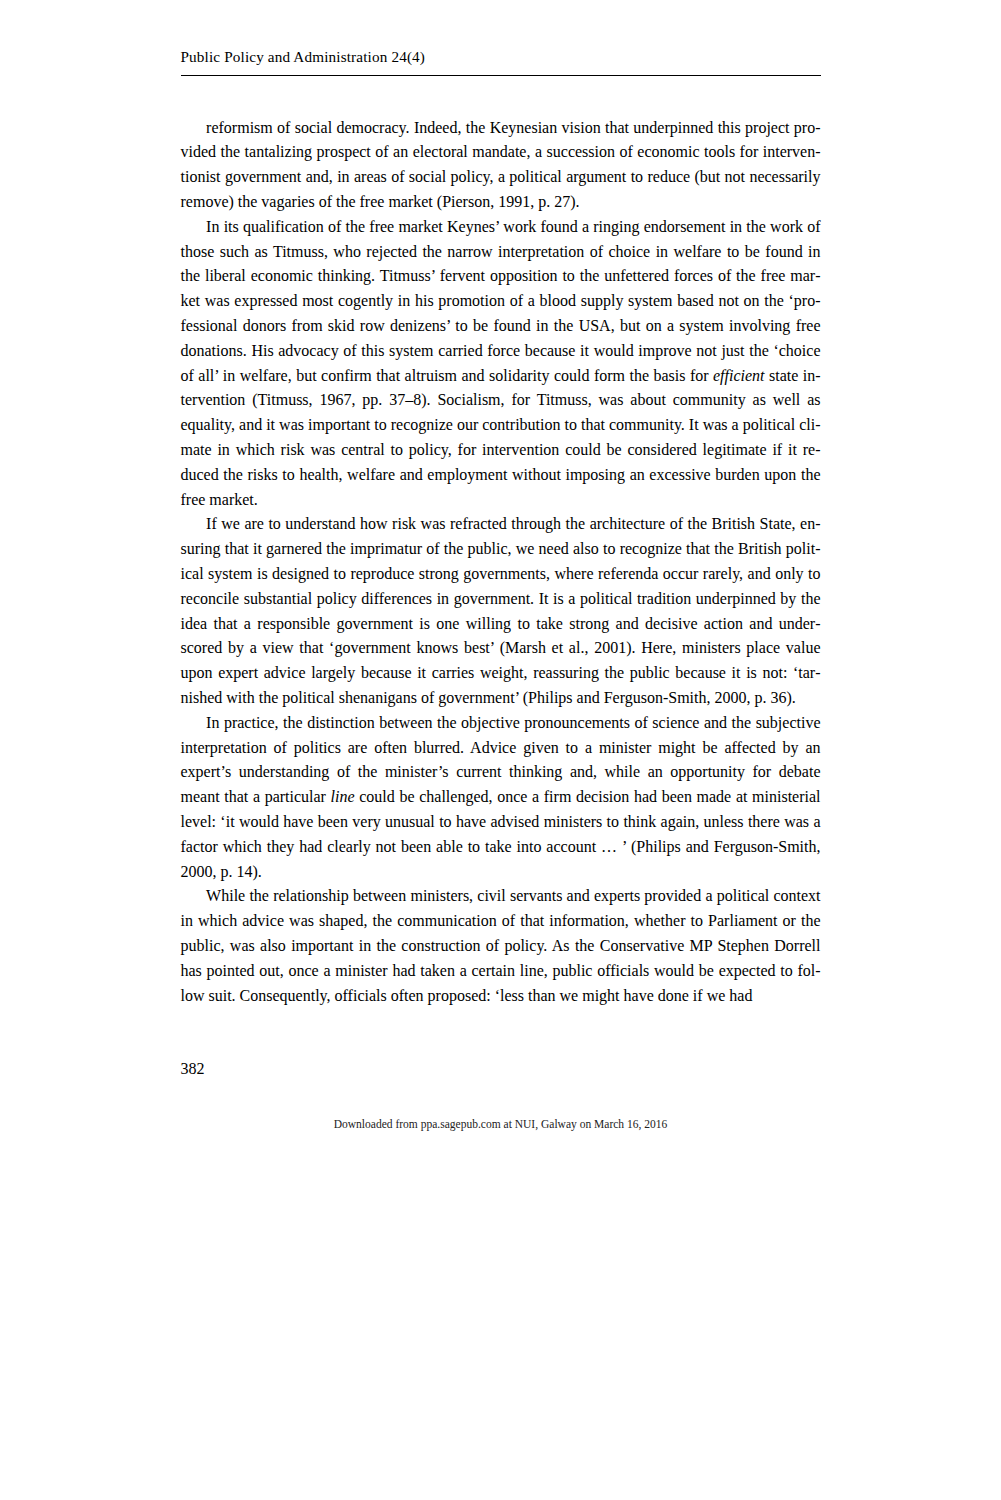Public Policy and Administration 24(4)
reformism of social democracy. Indeed, the Keynesian vision that underpinned this project provided the tantalizing prospect of an electoral mandate, a succession of economic tools for interventionist government and, in areas of social policy, a political argument to reduce (but not necessarily remove) the vagaries of the free market (Pierson, 1991, p. 27).
In its qualification of the free market Keynes’ work found a ringing endorsement in the work of those such as Titmuss, who rejected the narrow interpretation of choice in welfare to be found in the liberal economic thinking. Titmuss’ fervent opposition to the unfettered forces of the free market was expressed most cogently in his promotion of a blood supply system based not on the ‘professional donors from skid row denizens’ to be found in the USA, but on a system involving free donations. His advocacy of this system carried force because it would improve not just the ‘choice of all’ in welfare, but confirm that altruism and solidarity could form the basis for efficient state intervention (Titmuss, 1967, pp. 37–8). Socialism, for Titmuss, was about community as well as equality, and it was important to recognize our contribution to that community. It was a political climate in which risk was central to policy, for intervention could be considered legitimate if it reduced the risks to health, welfare and employment without imposing an excessive burden upon the free market.
If we are to understand how risk was refracted through the architecture of the British State, ensuring that it garnered the imprimatur of the public, we need also to recognize that the British political system is designed to reproduce strong governments, where referenda occur rarely, and only to reconcile substantial policy differences in government. It is a political tradition underpinned by the idea that a responsible government is one willing to take strong and decisive action and underscored by a view that ‘government knows best’ (Marsh et al., 2001). Here, ministers place value upon expert advice largely because it carries weight, reassuring the public because it is not: ‘tarnished with the political shenanigans of government’ (Philips and Ferguson-Smith, 2000, p. 36).
In practice, the distinction between the objective pronouncements of science and the subjective interpretation of politics are often blurred. Advice given to a minister might be affected by an expert’s understanding of the minister’s current thinking and, while an opportunity for debate meant that a particular line could be challenged, once a firm decision had been made at ministerial level: ‘it would have been very unusual to have advised ministers to think again, unless there was a factor which they had clearly not been able to take into account … ’ (Philips and Ferguson-Smith, 2000, p. 14).
While the relationship between ministers, civil servants and experts provided a political context in which advice was shaped, the communication of that information, whether to Parliament or the public, was also important in the construction of policy. As the Conservative MP Stephen Dorrell has pointed out, once a minister had taken a certain line, public officials would be expected to follow suit. Consequently, officials often proposed: ‘less than we might have done if we had
382
Downloaded from ppa.sagepub.com at NUI, Galway on March 16, 2016